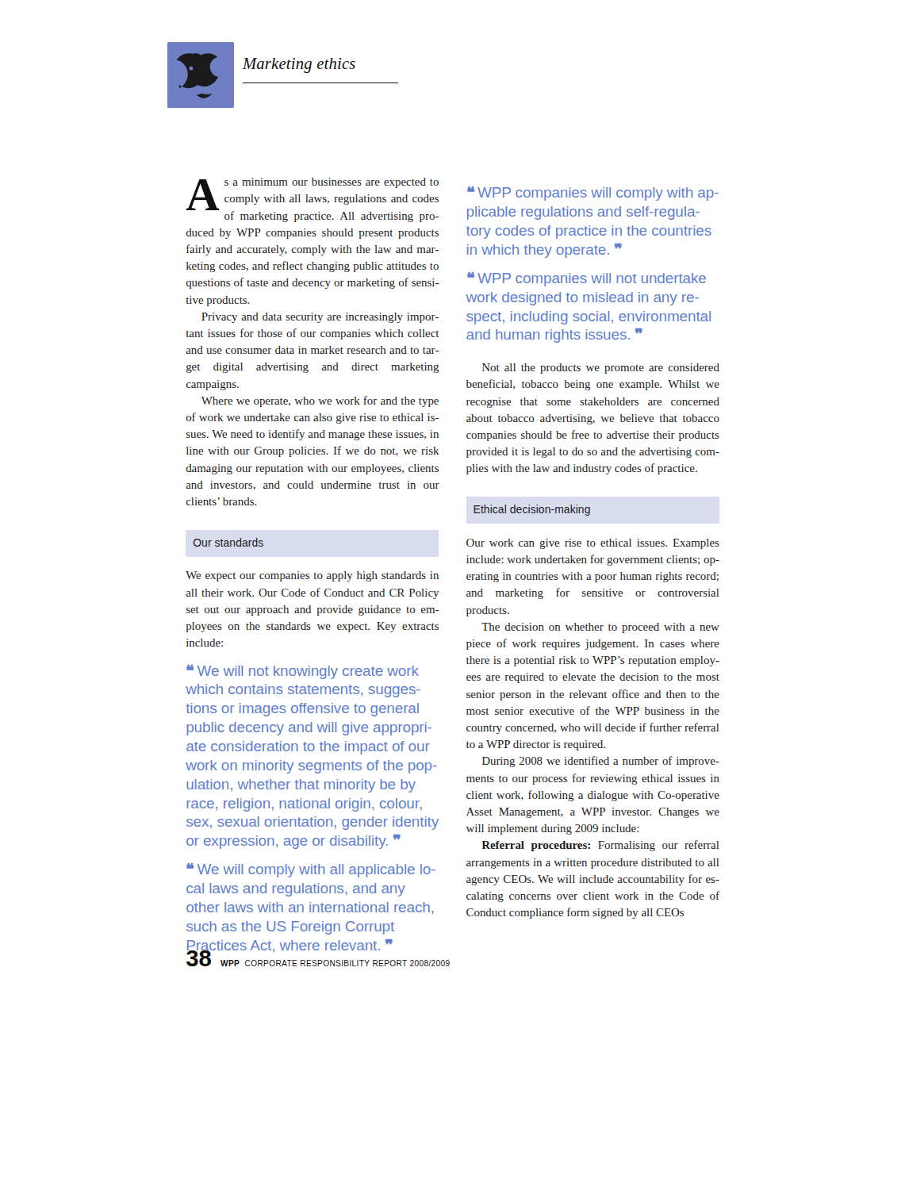Marketing ethics
As a minimum our businesses are expected to comply with all laws, regulations and codes of marketing practice. All advertising produced by WPP companies should present products fairly and accurately, comply with the law and marketing codes, and reflect changing public attitudes to questions of taste and decency or marketing of sensitive products.
Privacy and data security are increasingly important issues for those of our companies which collect and use consumer data in market research and to target digital advertising and direct marketing campaigns.
Where we operate, who we work for and the type of work we undertake can also give rise to ethical issues. We need to identify and manage these issues, in line with our Group policies. If we do not, we risk damaging our reputation with our employees, clients and investors, and could undermine trust in our clients’ brands.
Our standards
We expect our companies to apply high standards in all their work. Our Code of Conduct and CR Policy set out our approach and provide guidance to employees on the standards we expect. Key extracts include:
❝We will not knowingly create work which contains statements, suggestions or images offensive to general public decency and will give appropriate consideration to the impact of our work on minority segments of the population, whether that minority be by race, religion, national origin, colour, sex, sexual orientation, gender identity or expression, age or disability.❞
❝We will comply with all applicable local laws and regulations, and any other laws with an international reach, such as the US Foreign Corrupt Practices Act, where relevant.❞
❝WPP companies will comply with applicable regulations and self-regulatory codes of practice in the countries in which they operate.❞
❝WPP companies will not undertake work designed to mislead in any respect, including social, environmental and human rights issues.❞
Not all the products we promote are considered beneficial, tobacco being one example. Whilst we recognise that some stakeholders are concerned about tobacco advertising, we believe that tobacco companies should be free to advertise their products provided it is legal to do so and the advertising complies with the law and industry codes of practice.
Ethical decision-making
Our work can give rise to ethical issues. Examples include: work undertaken for government clients; operating in countries with a poor human rights record; and marketing for sensitive or controversial products.
The decision on whether to proceed with a new piece of work requires judgement. In cases where there is a potential risk to WPP’s reputation employees are required to elevate the decision to the most senior person in the relevant office and then to the most senior executive of the WPP business in the country concerned, who will decide if further referral to a WPP director is required.
During 2008 we identified a number of improvements to our process for reviewing ethical issues in client work, following a dialogue with Co-operative Asset Management, a WPP investor. Changes we will implement during 2009 include:
Referral procedures: Formalising our referral arrangements in a written procedure distributed to all agency CEOs. We will include accountability for escalating concerns over client work in the Code of Conduct compliance form signed by all CEOs
38
WPP CORPORATE RESPONSIBILITY REPORT 2008/2009